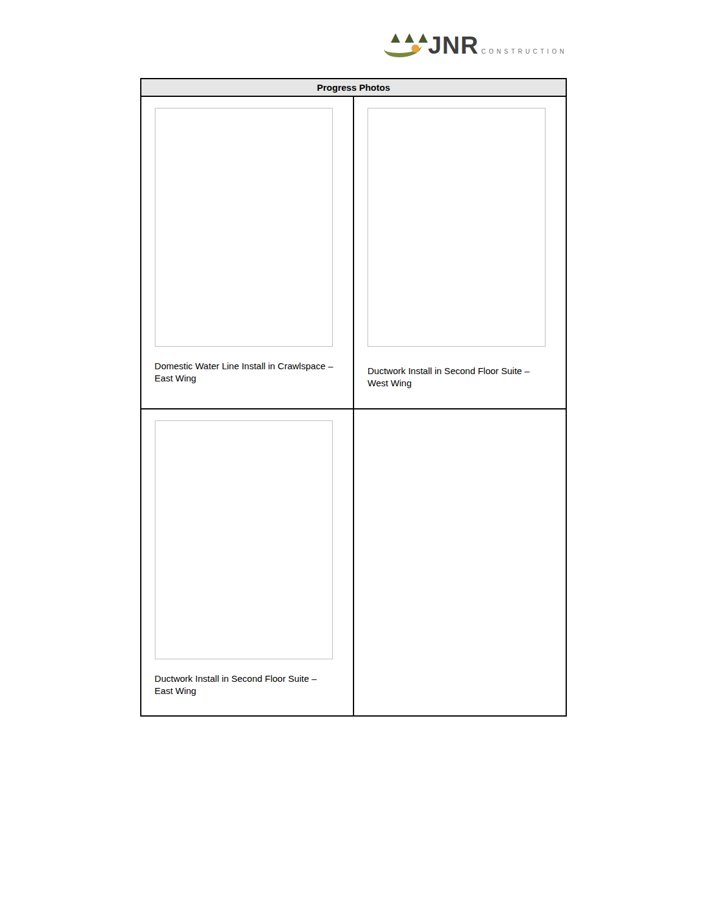▲▲▲ JNR CONSTRUCTION
Progress Photos
| Domestic Water Line Install in Crawlspace – East Wing | Ductwork Install in Second Floor Suite – West Wing |
| Ductwork Install in Second Floor Suite – East Wing | |